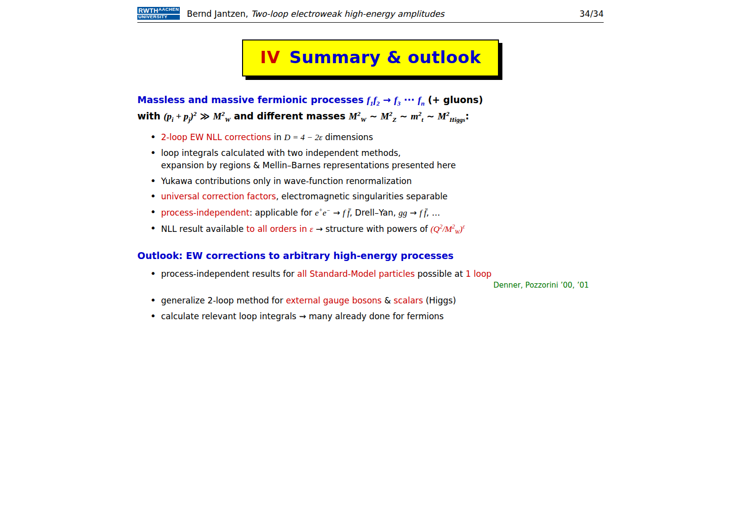RWTHAACHEN UNIVERSITY
Bernd Jantzen, Two-loop electroweak high-energy amplitudes
34/34
IV Summary & outlook
Massless and massive fermionic processes f1f2 → f3 ··· fn (+ gluons)
with (pi + pj)2 ≫ M2W and different masses M2W ∼ M2Z ∼ m2t ∼ M2Higgs:
2-loop EW NLL corrections in D = 4 − 2ε dimensions
loop integrals calculated with two independent methods, expansion by regions & Mellin–Barnes representations presented here
Yukawa contributions only in wave-function renormalization
universal correction factors, electromagnetic singularities separable
process-independent: applicable for e+e− → f f̄, Drell–Yan, gg → f f̄, …
NLL result available to all orders in ε → structure with powers of (Q2/M2W)ε
Outlook: EW corrections to arbitrary high-energy processes
process-independent results for all Standard-Model particles possible at 1 loop Denner, Pozzorini ’00, ’01
generalize 2-loop method for external gauge bosons & scalars (Higgs)
calculate relevant loop integrals ⇝ many already done for fermions